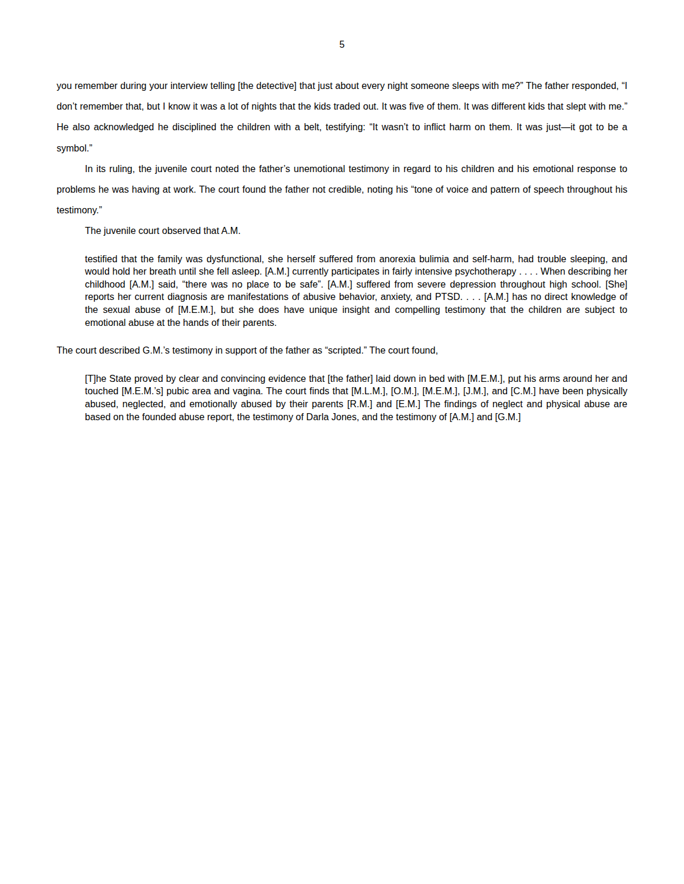5
you remember during your interview telling [the detective] that just about every night someone sleeps with me?” The father responded, “I don’t remember that, but I know it was a lot of nights that the kids traded out. It was five of them. It was different kids that slept with me.” He also acknowledged he disciplined the children with a belt, testifying: “It wasn’t to inflict harm on them. It was just—it got to be a symbol.”
In its ruling, the juvenile court noted the father’s unemotional testimony in regard to his children and his emotional response to problems he was having at work. The court found the father not credible, noting his “tone of voice and pattern of speech throughout his testimony.”
The juvenile court observed that A.M.
testified that the family was dysfunctional, she herself suffered from anorexia bulimia and self-harm, had trouble sleeping, and would hold her breath until she fell asleep. [A.M.] currently participates in fairly intensive psychotherapy . . . . When describing her childhood [A.M.] said, “there was no place to be safe”. [A.M.] suffered from severe depression throughout high school. [She] reports her current diagnosis are manifestations of abusive behavior, anxiety, and PTSD. . . . [A.M.] has no direct knowledge of the sexual abuse of [M.E.M.], but she does have unique insight and compelling testimony that the children are subject to emotional abuse at the hands of their parents.
The court described G.M.’s testimony in support of the father as “scripted.” The court found,
[T]he State proved by clear and convincing evidence that [the father] laid down in bed with [M.E.M.], put his arms around her and touched [M.E.M.’s] pubic area and vagina. The court finds that [M.L.M.], [O.M.], [M.E.M.], [J.M.], and [C.M.] have been physically abused, neglected, and emotionally abused by their parents [R.M.] and [E.M.] The findings of neglect and physical abuse are based on the founded abuse report, the testimony of Darla Jones, and the testimony of [A.M.] and [G.M.]